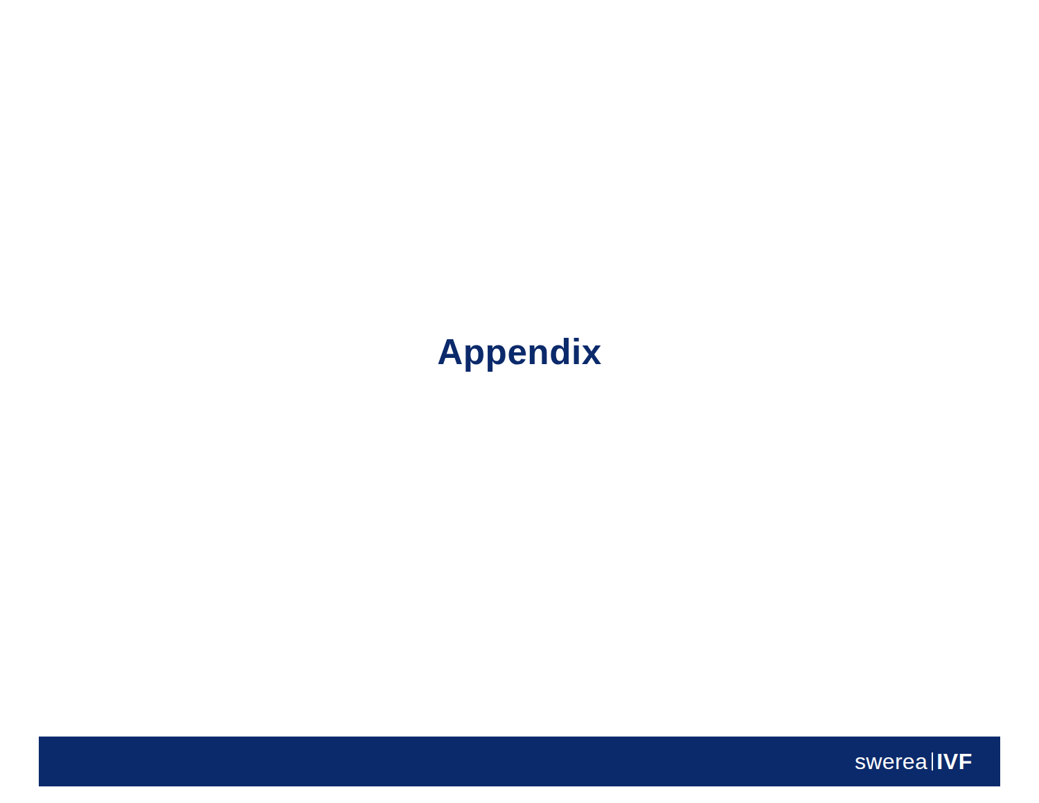Appendix
swerea IVF